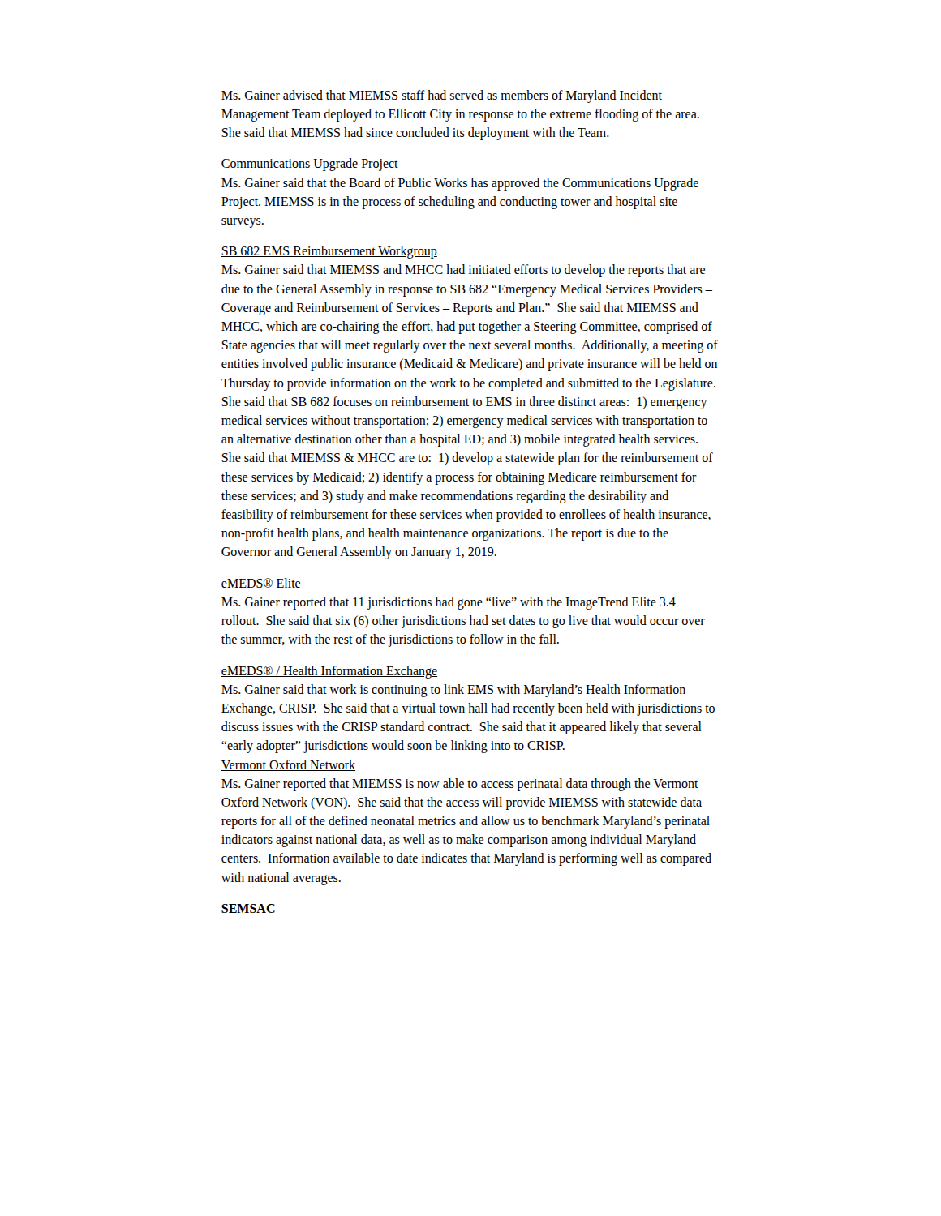Ms. Gainer advised that MIEMSS staff had served as members of Maryland Incident Management Team deployed to Ellicott City in response to the extreme flooding of the area. She said that MIEMSS had since concluded its deployment with the Team.
Communications Upgrade Project
Ms. Gainer said that the Board of Public Works has approved the Communications Upgrade Project. MIEMSS is in the process of scheduling and conducting tower and hospital site surveys.
SB 682 EMS Reimbursement Workgroup
Ms. Gainer said that MIEMSS and MHCC had initiated efforts to develop the reports that are due to the General Assembly in response to SB 682 “Emergency Medical Services Providers – Coverage and Reimbursement of Services – Reports and Plan.” She said that MIEMSS and MHCC, which are co-chairing the effort, had put together a Steering Committee, comprised of State agencies that will meet regularly over the next several months. Additionally, a meeting of entities involved public insurance (Medicaid & Medicare) and private insurance will be held on Thursday to provide information on the work to be completed and submitted to the Legislature. She said that SB 682 focuses on reimbursement to EMS in three distinct areas: 1) emergency medical services without transportation; 2) emergency medical services with transportation to an alternative destination other than a hospital ED; and 3) mobile integrated health services. She said that MIEMSS & MHCC are to: 1) develop a statewide plan for the reimbursement of these services by Medicaid; 2) identify a process for obtaining Medicare reimbursement for these services; and 3) study and make recommendations regarding the desirability and feasibility of reimbursement for these services when provided to enrollees of health insurance, non-profit health plans, and health maintenance organizations. The report is due to the Governor and General Assembly on January 1, 2019.
eMEDS® Elite
Ms. Gainer reported that 11 jurisdictions had gone “live” with the ImageTrend Elite 3.4 rollout. She said that six (6) other jurisdictions had set dates to go live that would occur over the summer, with the rest of the jurisdictions to follow in the fall.
eMEDS® / Health Information Exchange
Ms. Gainer said that work is continuing to link EMS with Maryland’s Health Information Exchange, CRISP. She said that a virtual town hall had recently been held with jurisdictions to discuss issues with the CRISP standard contract. She said that it appeared likely that several “early adopter” jurisdictions would soon be linking into to CRISP.
Vermont Oxford Network
Ms. Gainer reported that MIEMSS is now able to access perinatal data through the Vermont Oxford Network (VON). She said that the access will provide MIEMSS with statewide data reports for all of the defined neonatal metrics and allow us to benchmark Maryland’s perinatal indicators against national data, as well as to make comparison among individual Maryland centers. Information available to date indicates that Maryland is performing well as compared with national averages.
SEMSAC